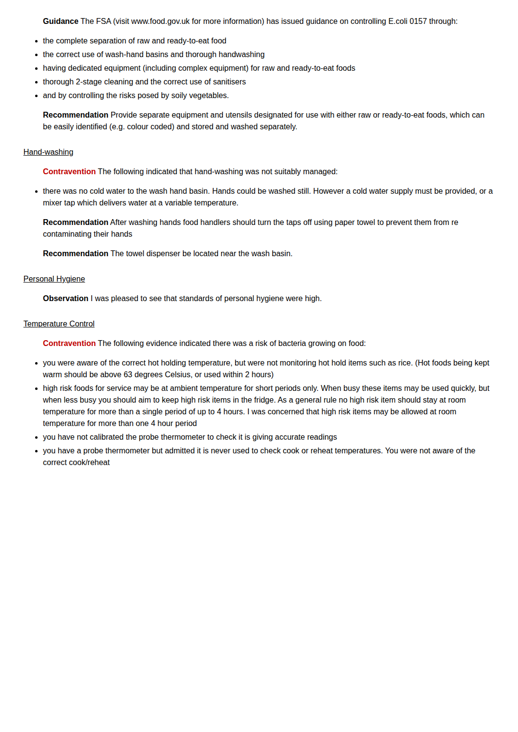Guidance The FSA (visit www.food.gov.uk for more information) has issued guidance on controlling E.coli 0157 through:
the complete separation of raw and ready-to-eat food
the correct use of wash-hand basins and thorough handwashing
having dedicated equipment (including complex equipment) for raw and ready-to-eat foods
thorough 2-stage cleaning and the correct use of sanitisers
and by controlling the risks posed by soily vegetables.
Recommendation Provide separate equipment and utensils designated for use with either raw or ready-to-eat foods, which can be easily identified (e.g. colour coded) and stored and washed separately.
Hand-washing
Contravention The following indicated that hand-washing was not suitably managed:
there was no cold water to the wash hand basin. Hands could be washed still. However a cold water supply must be provided, or a mixer tap which delivers water at a variable temperature.
Recommendation After washing hands food handlers should turn the taps off using paper towel to prevent them from re contaminating their hands
Recommendation The towel dispenser be located near the wash basin.
Personal Hygiene
Observation I was pleased to see that standards of personal hygiene were high.
Temperature Control
Contravention The following evidence indicated there was a risk of bacteria growing on food:
you were aware of the correct hot holding temperature, but were not monitoring hot hold items such as rice. (Hot foods being kept warm should be above 63 degrees Celsius, or used within 2 hours)
high risk foods for service may be at ambient temperature for short periods only. When busy these items may be used quickly, but when less busy you should aim to keep high risk items in the fridge. As a general rule no high risk item should stay at room temperature for more than a single period of up to 4 hours. I was concerned that high risk items may be allowed at room temperature for more than one 4 hour period
you have not calibrated the probe thermometer to check it is giving accurate readings
you have a probe thermometer but admitted it is never used to check cook or reheat temperatures. You were not aware of the correct cook/reheat